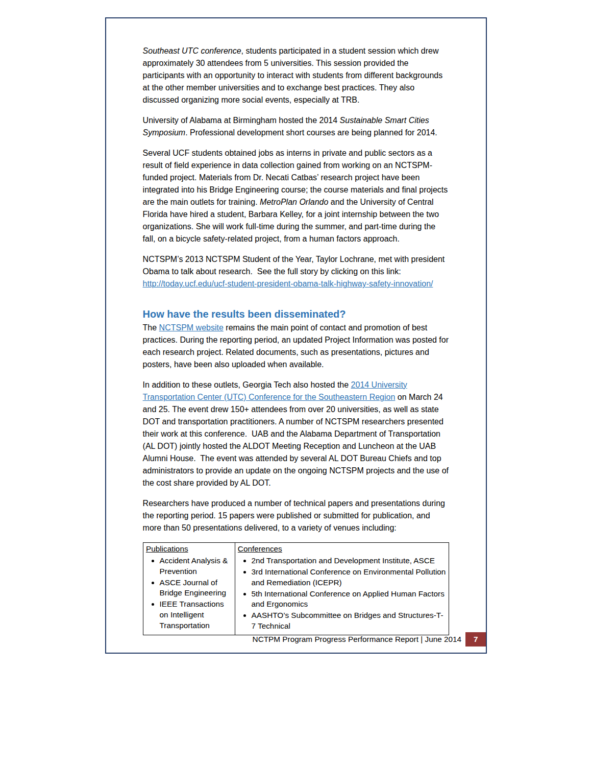Southeast UTC conference, students participated in a student session which drew approximately 30 attendees from 5 universities. This session provided the participants with an opportunity to interact with students from different backgrounds at the other member universities and to exchange best practices. They also discussed organizing more social events, especially at TRB.
University of Alabama at Birmingham hosted the 2014 Sustainable Smart Cities Symposium. Professional development short courses are being planned for 2014.
Several UCF students obtained jobs as interns in private and public sectors as a result of field experience in data collection gained from working on an NCTSPM-funded project. Materials from Dr. Necati Catbas’ research project have been integrated into his Bridge Engineering course; the course materials and final projects are the main outlets for training. MetroPlan Orlando and the University of Central Florida have hired a student, Barbara Kelley, for a joint internship between the two organizations. She will work full-time during the summer, and part-time during the fall, on a bicycle safety-related project, from a human factors approach.
NCTSPM’s 2013 NCTSPM Student of the Year, Taylor Lochrane, met with president Obama to talk about research. See the full story by clicking on this link: http://today.ucf.edu/ucf-student-president-obama-talk-highway-safety-innovation/
How have the results been disseminated?
The NCTSPM website remains the main point of contact and promotion of best practices. During the reporting period, an updated Project Information was posted for each research project. Related documents, such as presentations, pictures and posters, have been also uploaded when available.
In addition to these outlets, Georgia Tech also hosted the 2014 University Transportation Center (UTC) Conference for the Southeastern Region on March 24 and 25. The event drew 150+ attendees from over 20 universities, as well as state DOT and transportation practitioners. A number of NCTSPM researchers presented their work at this conference. UAB and the Alabama Department of Transportation (AL DOT) jointly hosted the ALDOT Meeting Reception and Luncheon at the UAB Alumni House. The event was attended by several AL DOT Bureau Chiefs and top administrators to provide an update on the ongoing NCTSPM projects and the use of the cost share provided by AL DOT.
Researchers have produced a number of technical papers and presentations during the reporting period. 15 papers were published or submitted for publication, and more than 50 presentations delivered, to a variety of venues including:
| Publications | Conferences |
| Accident Analysis & Prevention ASCE Journal of Bridge Engineering IEEE Transactions on Intelligent Transportation | 2nd Transportation and Development Institute, ASCE 3rd International Conference on Environmental Pollution and Remediation (ICEPR) 5th International Conference on Applied Human Factors and Ergonomics AASHTO’s Subcommittee on Bridges and Structures-T-7 Technical |
NCTPM Program Progress Performance Report | June 20147